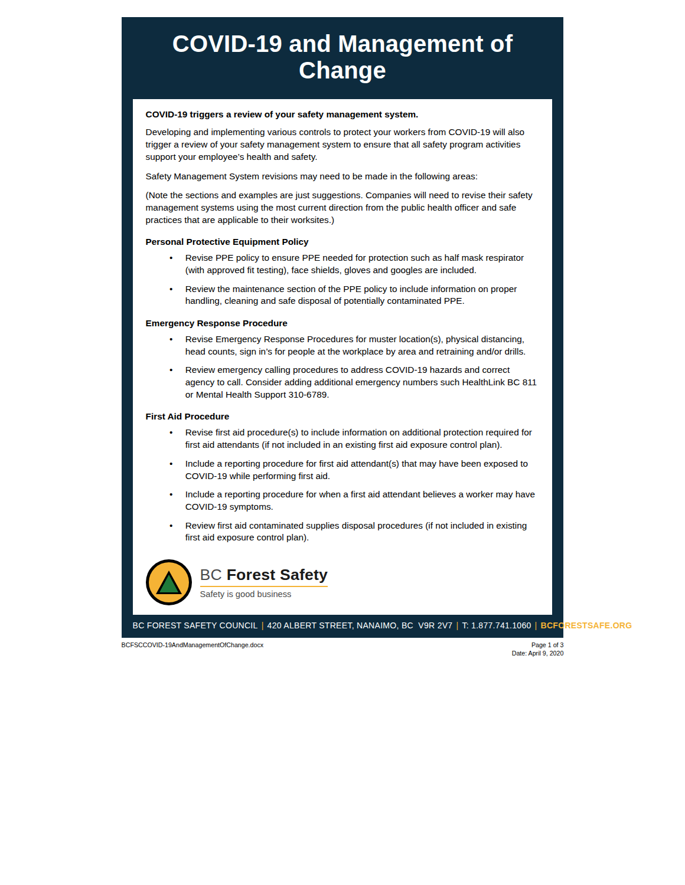COVID-19 and Management of Change
COVID-19 triggers a review of your safety management system.
Developing and implementing various controls to protect your workers from COVID-19 will also trigger a review of your safety management system to ensure that all safety program activities support your employee’s health and safety.
Safety Management System revisions may need to be made in the following areas:
(Note the sections and examples are just suggestions. Companies will need to revise their safety management systems using the most current direction from the public health officer and safe practices that are applicable to their worksites.)
Personal Protective Equipment Policy
Revise PPE policy to ensure PPE needed for protection such as half mask respirator (with approved fit testing), face shields, gloves and googles are included.
Review the maintenance section of the PPE policy to include information on proper handling, cleaning and safe disposal of potentially contaminated PPE.
Emergency Response Procedure
Revise Emergency Response Procedures for muster location(s), physical distancing, head counts, sign in’s for people at the workplace by area and retraining and/or drills.
Review emergency calling procedures to address COVID-19 hazards and correct agency to call. Consider adding additional emergency numbers such HealthLink BC 811 or Mental Health Support 310-6789.
First Aid Procedure
Revise first aid procedure(s) to include information on additional protection required for first aid attendants (if not included in an existing first aid exposure control plan).
Include a reporting procedure for first aid attendant(s) that may have been exposed to COVID-19 while performing first aid.
Include a reporting procedure for when a first aid attendant believes a worker may have COVID-19 symptoms.
Review first aid contaminated supplies disposal procedures (if not included in existing first aid exposure control plan).
BC Forest Safety
Safety is good business
BC FOREST SAFETY COUNCIL|420 ALBERT STREET, NANAIMO, BC V9R 2V7|T: 1.877.741.1060|BCFORESTSAFE.ORG
BCFSCCOVID-19AndManagementOfChange.docx
Page 1 of 3
Date: April 9, 2020